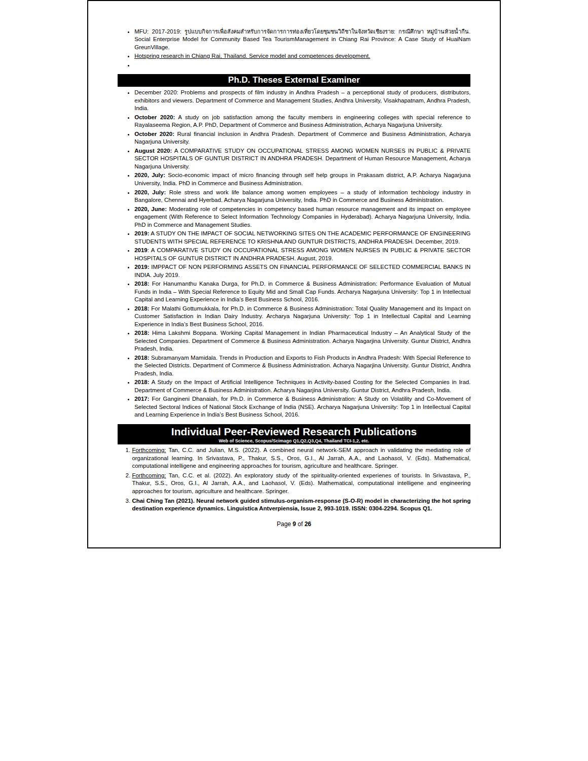MFU: 2017-2019: รูปแบบกิจการเพื่อสังคมสำหรับการจัดการการท่องเที่ยวโดยชุมชนวิถีชาในจังหวัดเชียงราย: กรณีศึกษา หมู่บ้านห้วยน้ำกืน. Social Enterprise Model for Community Based Tea TourismManagement in Chiang Rai Province: A Case Study of HuaiNam GreunVillage.
Hotspring research in Chiang Rai, Thailand. Service model and competences development.
Ph.D. Theses External Examiner
December 2020: Problems and prospects of film industry in Andhra Pradesh – a perceptional study of producers, distributors, exhibitors and viewers. Department of Commerce and Management Studies, Andhra University, Visakhapatnam, Andhra Pradesh, India.
October 2020: A study on job satisfaction among the faculty members in engineering colleges with special reference to Rayalaseema Region, A.P. PhD, Department of Commerce and Business Administration, Acharya Nagarjuna University.
October 2020: Rural financial inclusion in Andhra Pradesh. Department of Commerce and Business Administration, Acharya Nagarjuna University.
August 2020: A COMPARATIVE STUDY ON OCCUPATIONAL STRESS AMONG WOMEN NURSES IN PUBLIC & PRIVATE SECTOR HOSPITALS OF GUNTUR DISTRICT IN ANDHRA PRADESH. Department of Human Resource Management, Acharya Nagarjuna University.
2020, July: Socio-economic impact of micro financing through self help groups in Prakasam district, A.P. Acharya Nagarjuna University, India. PhD in Commerce and Business Administration.
2020, July: Role stress and work life balance among women employees – a study of information techbology industry in Bangalore, Chennai and Hyerbad. Acharya Nagarjuna University, India. PhD in Commerce and Business Administration.
2020, June: Moderating role of competencies in competency based human resource management and its impact on employee engagement (With Reference to Select Information Technology Companies in Hyderabad). Acharya Nagarjuna University, India. PhD in Commerce and Management Studies.
2019: A STUDY ON THE IMPACT OF SOCIAL NETWORKING SITES ON THE ACADEMIC PERFORMANCE OF ENGINEERING STUDENTS WITH SPECIAL REFERENCE TO KRISHNA AND GUNTUR DISTRICTS, ANDHRA PRADESH. December, 2019.
2019: A COMPARATIVE STUDY ON OCCUPATIONAL STRESS AMONG WOMEN NURSES IN PUBLIC & PRIVATE SECTOR HOSPITALS OF GUNTUR DISTRICT IN ANDHRA PRADESH. August, 2019.
2019: IMPPACT OF NON PERFORMING ASSETS ON FINANCIAL PERFORMANCE OF SELECTED COMMERCIAL BANKS IN INDIA. July 2019.
2018: For Hanumanthu Kanaka Durga, for Ph.D. in Commerce & Business Administration: Performance Evaluation of Mutual Funds in India – With Special Reference to Equity Mid and Small Cap Funds. Archarya Nagarjuna University: Top 1 in Intellectual Capital and Learning Experience in India’s Best Business School, 2016.
2018: For Malathi Gottumukkala, for Ph.D. in Commerce & Business Administration: Total Quality Management and its Impact on Customer Satisfaction in Indian Dairy Industry. Archarya Nagarjuna University: Top 1 in Intellectual Capital and Learning Experience in India’s Best Business School, 2016.
2018: Hima Lakshmi Boppana. Working Capital Management in Indian Pharmaceutical Industry – An Analytical Study of the Selected Companies. Department of Commerce & Business Administration. Acharya Nagarjina University. Guntur District, Andhra Pradesh, India.
2018: Subramanyam Mamidala. Trends in Production and Exports to Fish Products in Andhra Pradesh: With Special Reference to the Selected Districts. Department of Commerce & Business Administration. Acharya Nagarjina University. Guntur District, Andhra Pradesh, India.
2018: A Study on the Impact of Artificial Intelligence Techniques in Activity-based Costing for the Selected Companies in Irad. Department of Commerce & Business Administration. Acharya Nagarjina University. Guntur District, Andhra Pradesh, India.
2017: For Gangineni Dhanaiah, for Ph.D. in Commerce & Business Administration: A Study on Volatility and Co-Movement of Selected Sectoral Indices of National Stock Exchange of India (NSE). Archarya Nagarjuna University: Top 1 in Intellectual Capital and Learning Experience in India’s Best Business School, 2016.
Individual Peer-Reviewed Research Publications Web of Science, Scopus/Scimago Q1,Q2,Q3,Q4, Thailand TCI-1,2, etc.
Forthcoming: Tan, C.C. and Julian, M.S. (2022). A combined neural network-SEM approach in validating the mediating role of organizational learning. In Srivastava, P., Thakur, S.S., Oros, G.I., Al Jarrah, A.A., and Laohasol, V. (Eds). Mathematical, computational intelligene and engineering approaches for tourism, agriculture and healthcare. Springer.
Forthcoming: Tan, C.C. et al. (2022). An exploratory study of the spirituality-oriented experienes of tourists. In Srivastava, P., Thakur, S.S., Oros, G.I., Al Jarrah, A.A., and Laohasol, V. (Eds). Mathematical, computational intelligene and engineering approaches for tourism, agriculture and healthcare. Springer.
Chai Ching Tan (2021). Neural network guided stimulus-organism-response (S-O-R) model in characterizing the hot spring destination experience dynamics. Linguistica Antverpiensia, Issue 2, 993-1019. ISSN: 0304-2294. Scopus Q1.
Page 9 of 26